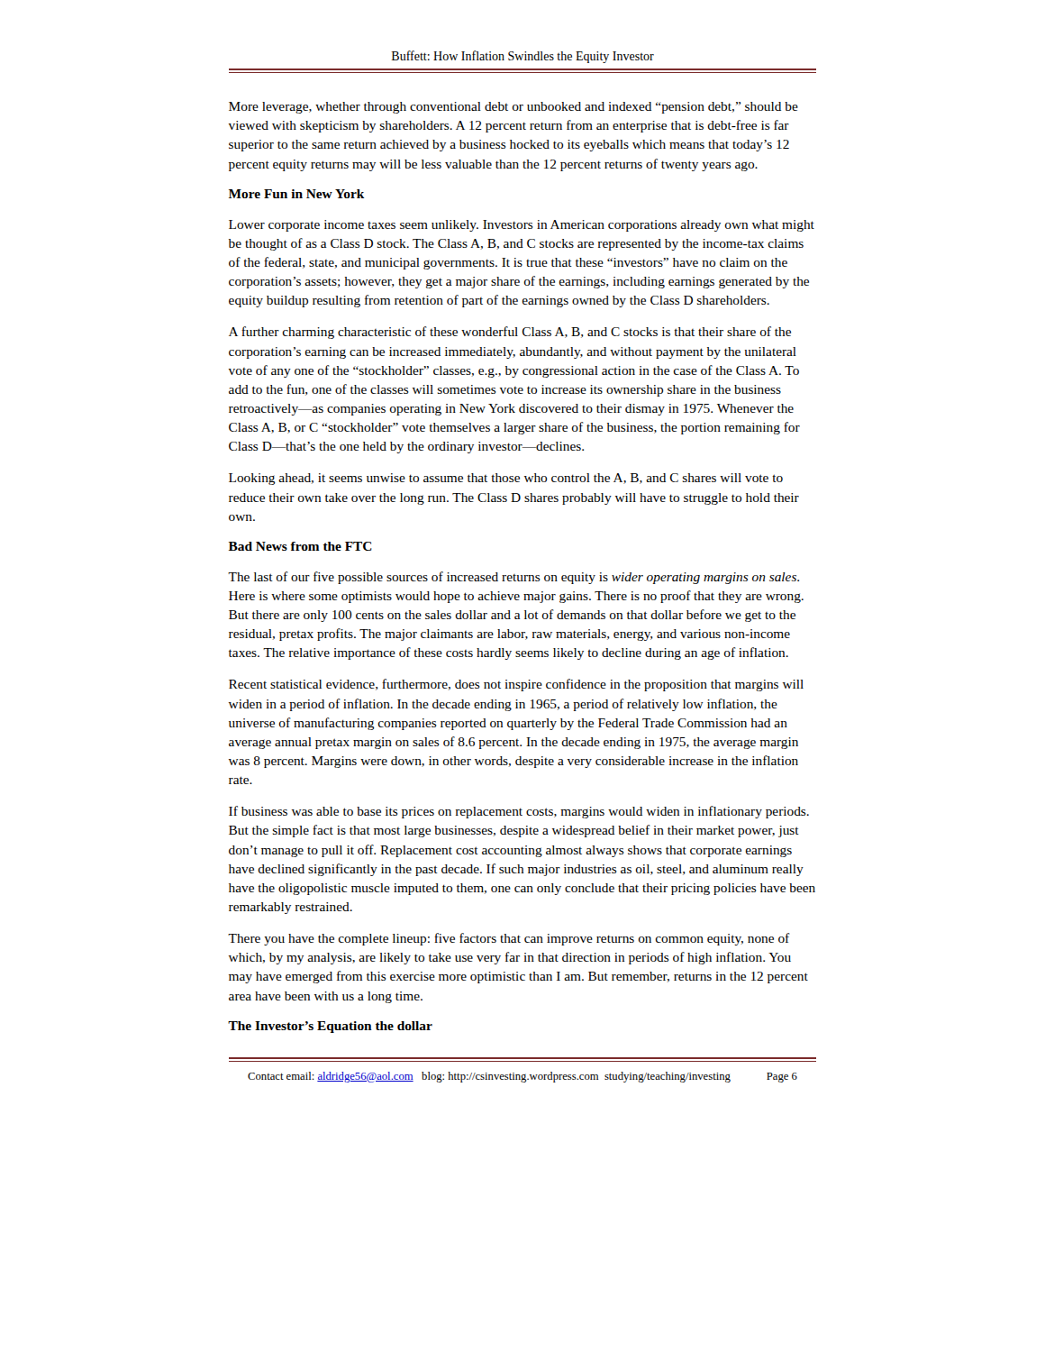Buffett: How Inflation Swindles the Equity Investor
More leverage, whether through conventional debt or unbooked and indexed “pension debt,” should be viewed with skepticism by shareholders. A 12 percent return from an enterprise that is debt-free is far superior to the same return achieved by a business hocked to its eyeballs which means that today’s 12 percent equity returns may will be less valuable than the 12 percent returns of twenty years ago.
More Fun in New York
Lower corporate income taxes seem unlikely. Investors in American corporations already own what might be thought of as a Class D stock. The Class A, B, and C stocks are represented by the income-tax claims of the federal, state, and municipal governments. It is true that these “investors” have no claim on the corporation’s assets; however, they get a major share of the earnings, including earnings generated by the equity buildup resulting from retention of part of the earnings owned by the Class D shareholders.
A further charming characteristic of these wonderful Class A, B, and C stocks is that their share of the corporation’s earning can be increased immediately, abundantly, and without payment by the unilateral vote of any one of the “stockholder” classes, e.g., by congressional action in the case of the Class A. To add to the fun, one of the classes will sometimes vote to increase its ownership share in the business retroactively—as companies operating in New York discovered to their dismay in 1975. Whenever the Class A, B, or C “stockholder” vote themselves a larger share of the business, the portion remaining for Class D—that’s the one held by the ordinary investor—declines.
Looking ahead, it seems unwise to assume that those who control the A, B, and C shares will vote to reduce their own take over the long run. The Class D shares probably will have to struggle to hold their own.
Bad News from the FTC
The last of our five possible sources of increased returns on equity is wider operating margins on sales. Here is where some optimists would hope to achieve major gains. There is no proof that they are wrong. But there are only 100 cents on the sales dollar and a lot of demands on that dollar before we get to the residual, pretax profits. The major claimants are labor, raw materials, energy, and various non-income taxes. The relative importance of these costs hardly seems likely to decline during an age of inflation.
Recent statistical evidence, furthermore, does not inspire confidence in the proposition that margins will widen in a period of inflation. In the decade ending in 1965, a period of relatively low inflation, the universe of manufacturing companies reported on quarterly by the Federal Trade Commission had an average annual pretax margin on sales of 8.6 percent. In the decade ending in 1975, the average margin was 8 percent. Margins were down, in other words, despite a very considerable increase in the inflation rate.
If business was able to base its prices on replacement costs, margins would widen in inflationary periods. But the simple fact is that most large businesses, despite a widespread belief in their market power, just don’t manage to pull it off. Replacement cost accounting almost always shows that corporate earnings have declined significantly in the past decade. If such major industries as oil, steel, and aluminum really have the oligopolistic muscle imputed to them, one can only conclude that their pricing policies have been remarkably restrained.
There you have the complete lineup: five factors that can improve returns on common equity, none of which, by my analysis, are likely to take use very far in that direction in periods of high inflation. You may have emerged from this exercise more optimistic than I am. But remember, returns in the 12 percent area have been with us a long time.
The Investor’s Equation the dollar
Contact email: aldridge56@aol.com blog: http://csinvesting.wordpress.com studying/teaching/investingPage 6